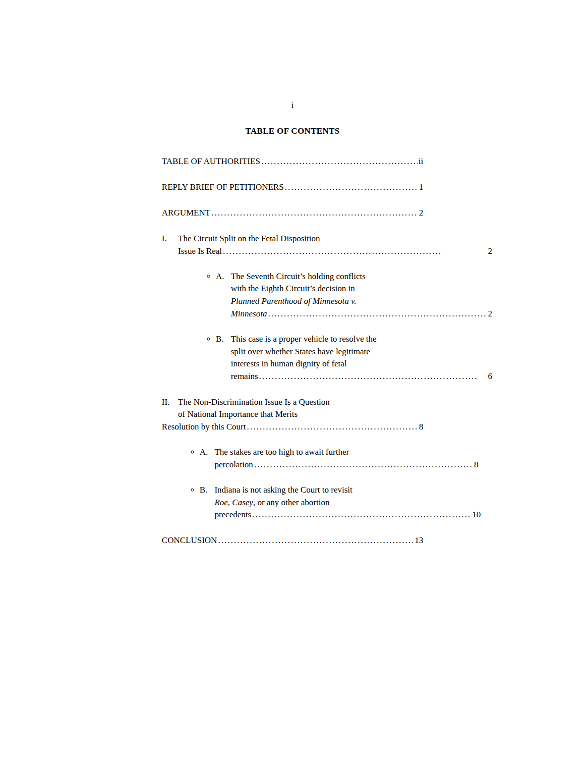i
TABLE OF CONTENTS
TABLE OF AUTHORITIES ..................................................................... ii
REPLY BRIEF OF PETITIONERS ..................................................................... 1
ARGUMENT ..................................................................... 2
I.
The Circuit Split on the Fetal Disposition
Issue Is Real ..................................................................... 2
A.
The Seventh Circuit’s holding conflicts
with the Eighth Circuit’s decision in
Planned Parenthood of Minnesota v.
Minnesota ..................................................................... 2
B.
This case is a proper vehicle to resolve the
split over whether States have legitimate
interests in human dignity of fetal
remains ..................................................................... 6
II.
The Non-Discrimination Issue Is a Question
of National Importance that Merits
Resolution by this Court ..................................................................... 8
A.
The stakes are too high to await further
percolation ..................................................................... 8
B.
Indiana is not asking the Court to revisit
Roe, Casey, or any other abortion
precedents ..................................................................... 10
CONCLUSION ..................................................................... 13